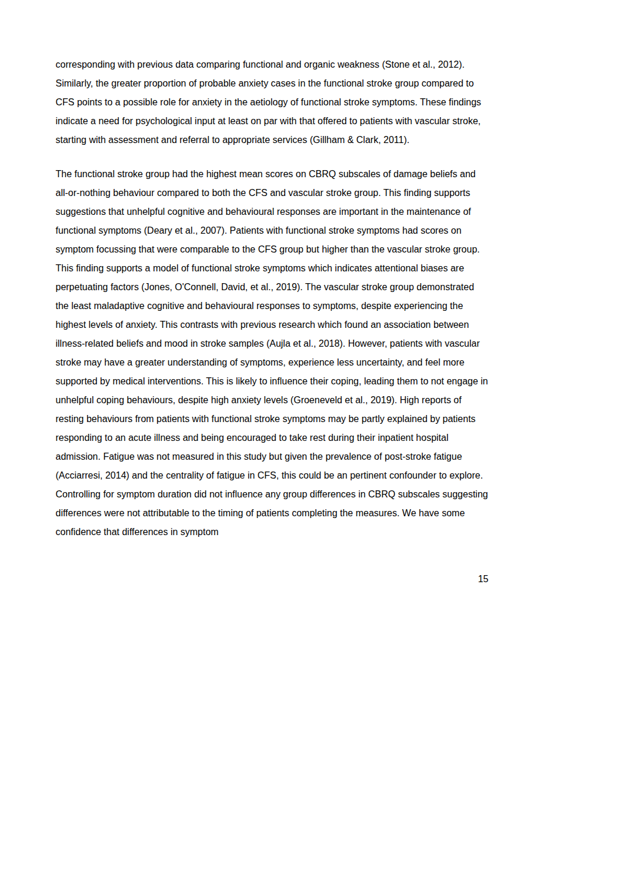corresponding with previous data comparing functional and organic weakness (Stone et al., 2012). Similarly, the greater proportion of probable anxiety cases in the functional stroke group compared to CFS points to a possible role for anxiety in the aetiology of functional stroke symptoms. These findings indicate a need for psychological input at least on par with that offered to patients with vascular stroke, starting with assessment and referral to appropriate services (Gillham & Clark, 2011).
The functional stroke group had the highest mean scores on CBRQ subscales of damage beliefs and all-or-nothing behaviour compared to both the CFS and vascular stroke group. This finding supports suggestions that unhelpful cognitive and behavioural responses are important in the maintenance of functional symptoms (Deary et al., 2007). Patients with functional stroke symptoms had scores on symptom focussing that were comparable to the CFS group but higher than the vascular stroke group. This finding supports a model of functional stroke symptoms which indicates attentional biases are perpetuating factors (Jones, O'Connell, David, et al., 2019). The vascular stroke group demonstrated the least maladaptive cognitive and behavioural responses to symptoms, despite experiencing the highest levels of anxiety. This contrasts with previous research which found an association between illness-related beliefs and mood in stroke samples (Aujla et al., 2018). However, patients with vascular stroke may have a greater understanding of symptoms, experience less uncertainty, and feel more supported by medical interventions. This is likely to influence their coping, leading them to not engage in unhelpful coping behaviours, despite high anxiety levels (Groeneveld et al., 2019). High reports of resting behaviours from patients with functional stroke symptoms may be partly explained by patients responding to an acute illness and being encouraged to take rest during their inpatient hospital admission. Fatigue was not measured in this study but given the prevalence of post-stroke fatigue (Acciarresi, 2014) and the centrality of fatigue in CFS, this could be an pertinent confounder to explore. Controlling for symptom duration did not influence any group differences in CBRQ subscales suggesting differences were not attributable to the timing of patients completing the measures. We have some confidence that differences in symptom
15